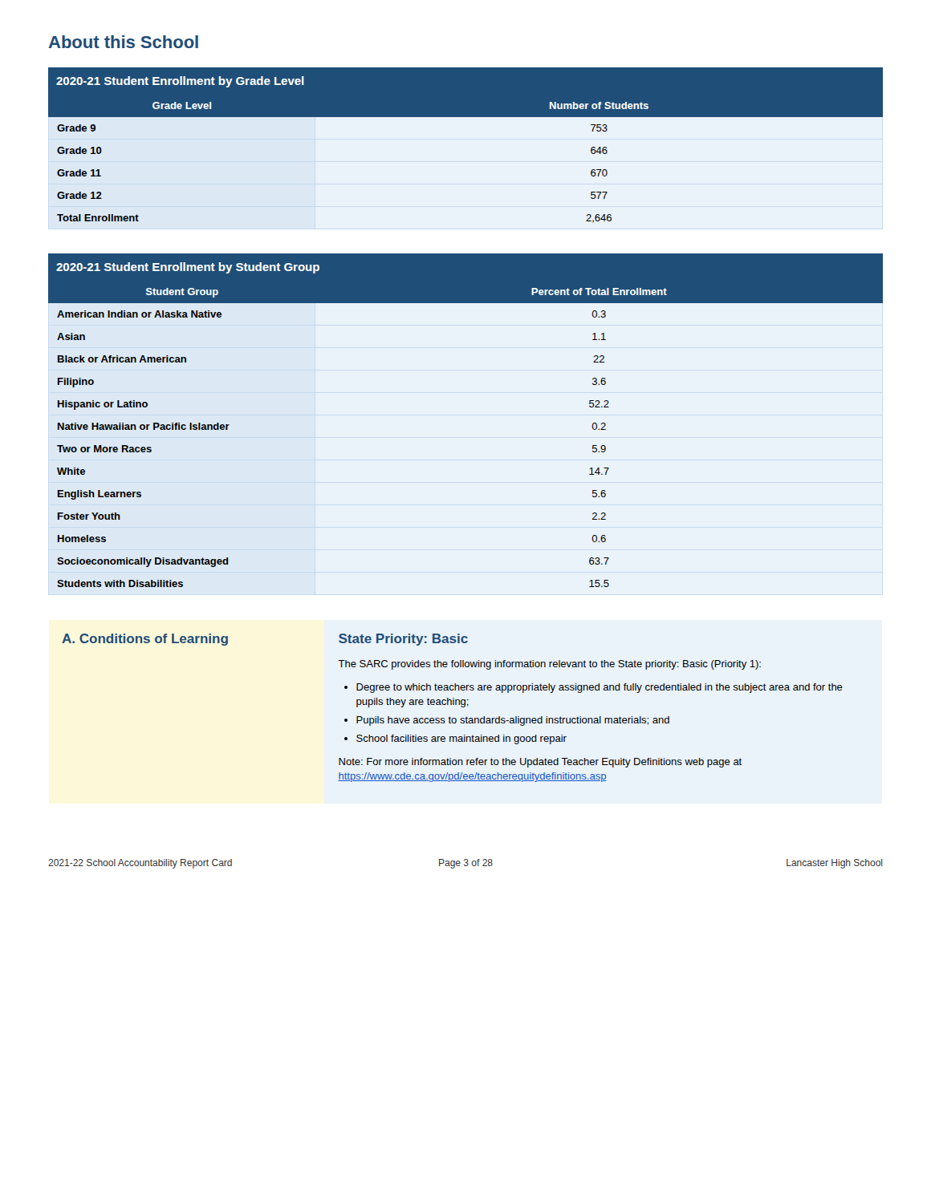About this School
2020-21 Student Enrollment by Grade Level
| Grade Level | Number of Students |
| --- | --- |
| Grade 9 | 753 |
| Grade 10 | 646 |
| Grade 11 | 670 |
| Grade 12 | 577 |
| Total Enrollment | 2,646 |
2020-21 Student Enrollment by Student Group
| Student Group | Percent of Total Enrollment |
| --- | --- |
| American Indian or Alaska Native | 0.3 |
| Asian | 1.1 |
| Black or African American | 22 |
| Filipino | 3.6 |
| Hispanic or Latino | 52.2 |
| Native Hawaiian or Pacific Islander | 0.2 |
| Two or More Races | 5.9 |
| White | 14.7 |
| English Learners | 5.6 |
| Foster Youth | 2.2 |
| Homeless | 0.6 |
| Socioeconomically Disadvantaged | 63.7 |
| Students with Disabilities | 15.5 |
A. Conditions of Learning
State Priority: Basic
The SARC provides the following information relevant to the State priority: Basic (Priority 1):
Degree to which teachers are appropriately assigned and fully credentialed in the subject area and for the pupils they are teaching;
Pupils have access to standards-aligned instructional materials; and
School facilities are maintained in good repair
Note: For more information refer to the Updated Teacher Equity Definitions web page at https://www.cde.ca.gov/pd/ee/teacherequitydefinitions.asp
2021-22 School Accountability Report Card
Page 3 of 28
Lancaster High School